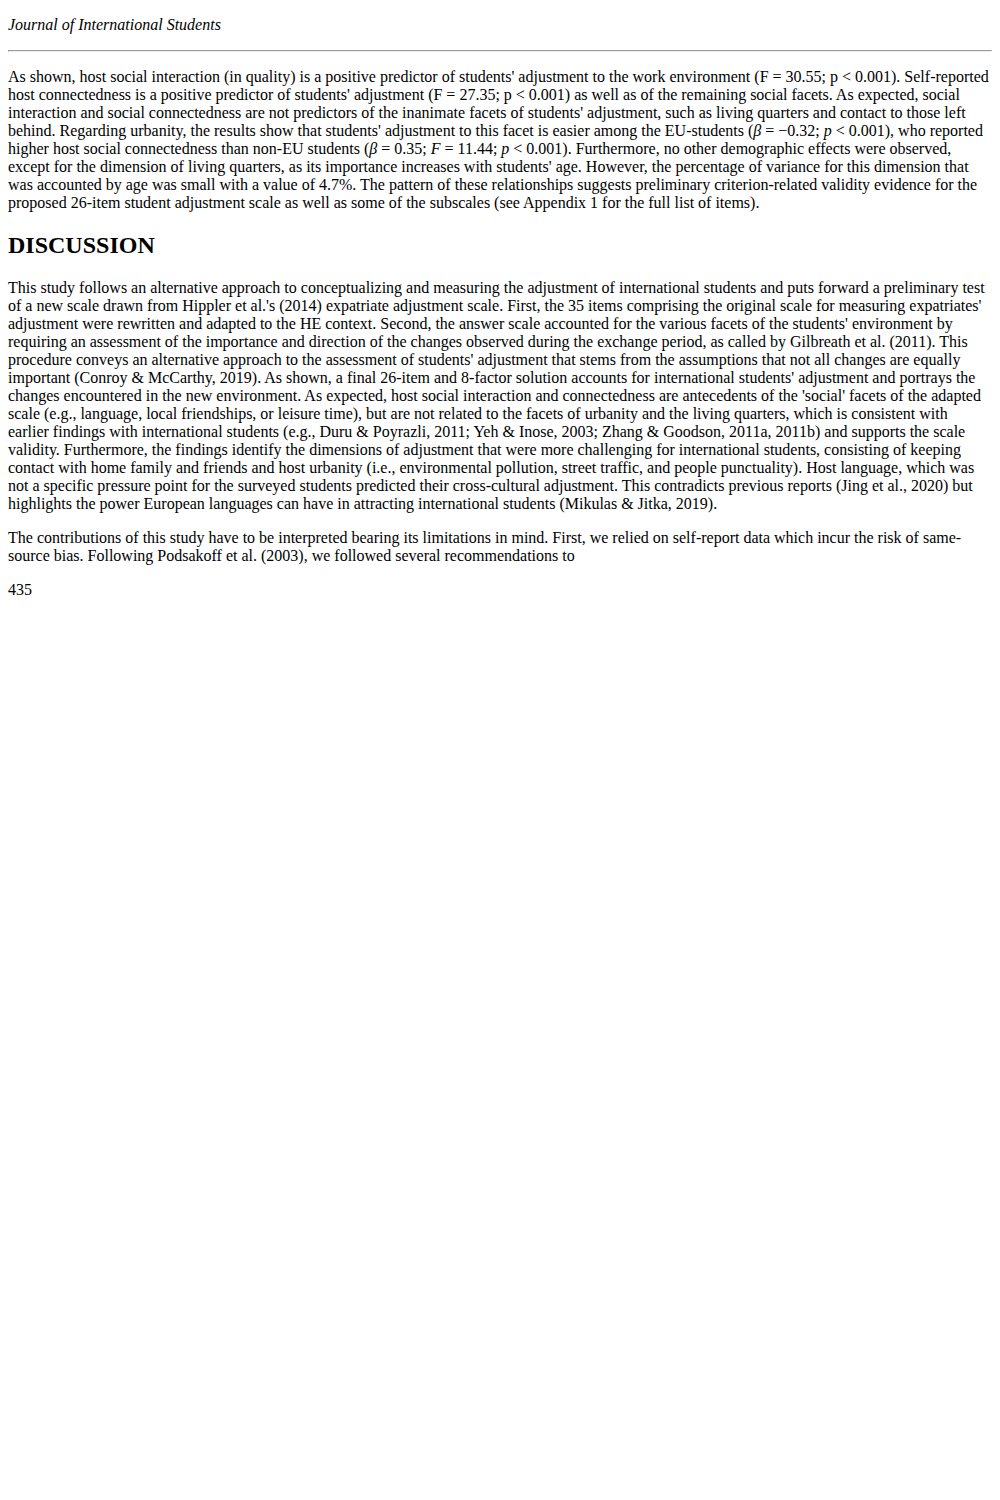Journal of International Students
As shown, host social interaction (in quality) is a positive predictor of students' adjustment to the work environment (F = 30.55; p < 0.001). Self-reported host connectedness is a positive predictor of students' adjustment (F = 27.35; p < 0.001) as well as of the remaining social facets. As expected, social interaction and social connectedness are not predictors of the inanimate facets of students' adjustment, such as living quarters and contact to those left behind. Regarding urbanity, the results show that students' adjustment to this facet is easier among the EU-students (β = −0.32; p < 0.001), who reported higher host social connectedness than non-EU students (β = 0.35; F = 11.44; p < 0.001). Furthermore, no other demographic effects were observed, except for the dimension of living quarters, as its importance increases with students' age. However, the percentage of variance for this dimension that was accounted by age was small with a value of 4.7%. The pattern of these relationships suggests preliminary criterion-related validity evidence for the proposed 26-item student adjustment scale as well as some of the subscales (see Appendix 1 for the full list of items).
DISCUSSION
This study follows an alternative approach to conceptualizing and measuring the adjustment of international students and puts forward a preliminary test of a new scale drawn from Hippler et al.'s (2014) expatriate adjustment scale. First, the 35 items comprising the original scale for measuring expatriates' adjustment were rewritten and adapted to the HE context. Second, the answer scale accounted for the various facets of the students' environment by requiring an assessment of the importance and direction of the changes observed during the exchange period, as called by Gilbreath et al. (2011). This procedure conveys an alternative approach to the assessment of students' adjustment that stems from the assumptions that not all changes are equally important (Conroy & McCarthy, 2019). As shown, a final 26-item and 8-factor solution accounts for international students' adjustment and portrays the changes encountered in the new environment. As expected, host social interaction and connectedness are antecedents of the 'social' facets of the adapted scale (e.g., language, local friendships, or leisure time), but are not related to the facets of urbanity and the living quarters, which is consistent with earlier findings with international students (e.g., Duru & Poyrazli, 2011; Yeh & Inose, 2003; Zhang & Goodson, 2011a, 2011b) and supports the scale validity. Furthermore, the findings identify the dimensions of adjustment that were more challenging for international students, consisting of keeping contact with home family and friends and host urbanity (i.e., environmental pollution, street traffic, and people punctuality). Host language, which was not a specific pressure point for the surveyed students predicted their cross-cultural adjustment. This contradicts previous reports (Jing et al., 2020) but highlights the power European languages can have in attracting international students (Mikulas & Jitka, 2019).
The contributions of this study have to be interpreted bearing its limitations in mind. First, we relied on self-report data which incur the risk of same-source bias. Following Podsakoff et al. (2003), we followed several recommendations to
435